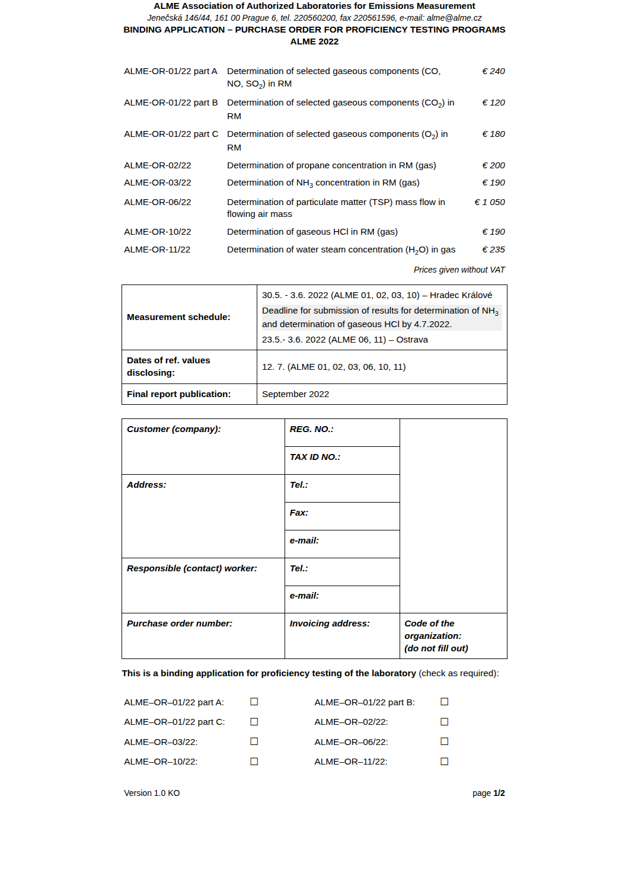ALME Association of Authorized Laboratories for Emissions Measurement
Jenečská 146/44, 161 00 Prague 6, tel. 220560200, fax 220561596, e-mail: alme@alme.cz
BINDING APPLICATION – PURCHASE ORDER FOR PROFICIENCY TESTING PROGRAMS ALME 2022
| ALME-OR-01/22 part A | Determination of selected gaseous components (CO, NO, SO 2 ) in RM | € 240 |
| ALME-OR-01/22 part B | Determination of selected gaseous components (CO 2 ) in RM | € 120 |
| ALME-OR-01/22 part C | Determination of selected gaseous components (O 2 ) in RM | € 180 |
| ALME-OR-02/22 | Determination of propane concentration in RM (gas) | € 200 |
| ALME-OR-03/22 | Determination of NH 3 concentration in RM (gas) | € 190 |
| ALME-OR-06/22 | Determination of particulate matter (TSP) mass flow in flowing air mass | € 1 050 |
| ALME-OR-10/22 | Determination of gaseous HCl in RM (gas) | € 190 |
| ALME-OR-11/22 | Determination of water steam concentration (H 2 O) in gas | € 235 |
Prices given without VAT
| Measurement schedule: | 30.5. - 3.6. 2022 (ALME 01, 02, 03, 10) – Hradec Králové Deadline for submission of results for determination of NH 3 and determination of gaseous HCl by 4.7.2022. 23.5.- 3.6. 2022 (ALME 06, 11) – Ostrava |
| Dates of ref. values disclosing: | 12. 7. (ALME 01, 02, 03, 06, 10, 11) |
| Final report publication: | September 2022 |
| Customer (company): | REG. NO.: |
| TAX ID NO.: |
| Address: | Tel.: |
| Fax: |
| e-mail: |
| Responsible (contact) worker: | Tel.: |
| e-mail: |
| Purchase order number: | Invoicing address: | Code of the organization: (do not fill out) |
This is a binding application for proficiency testing of the laboratory (check as required):
| ALME–OR–01/22 part A: | ☐ | ALME–OR–01/22 part B: | ☐ |
| ALME–OR–01/22 part C: | ☐ | ALME–OR–02/22: | ☐ |
| ALME–OR–03/22: | ☐ | ALME–OR–06/22: | ☐ |
| ALME–OR–10/22: | ☐ | ALME–OR–11/22: | ☐ |
Version 1.0 KO
page 1/2